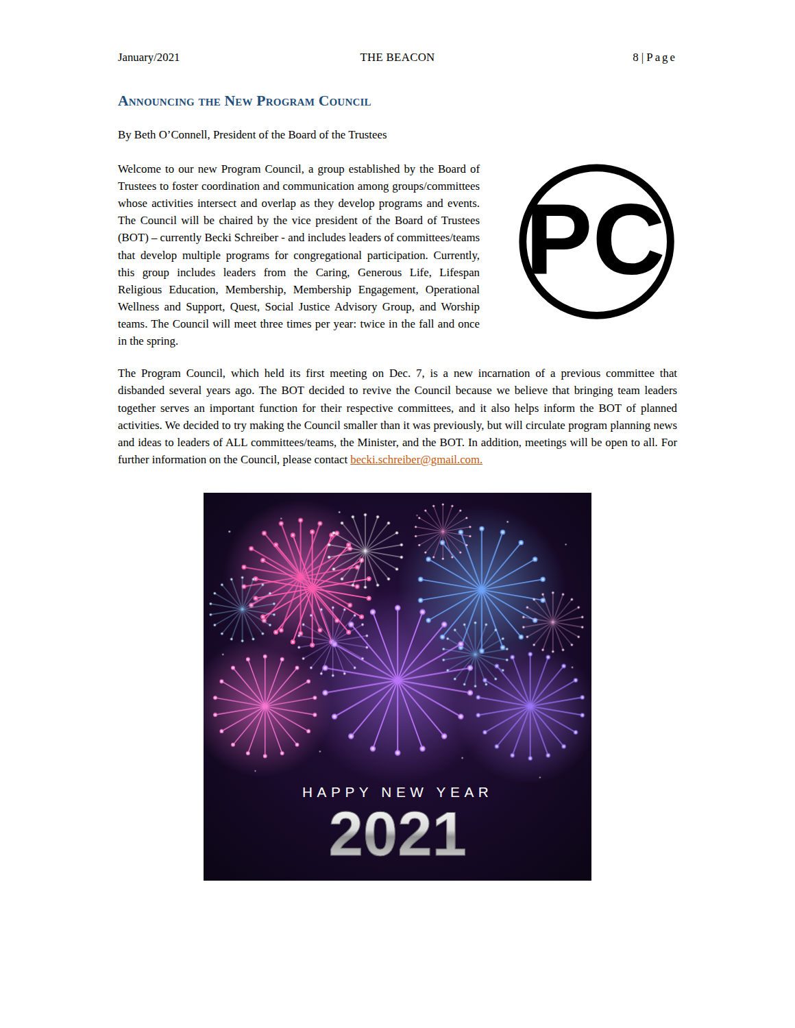January/2021
THE BEACON
8 | Page
Announcing the New Program Council
By Beth O’Connell, President of the Board of the Trustees
Program Council logo PC
Welcome to our new Program Council, a group established by the Board of Trustees to foster coordination and communication among groups/committees whose activities intersect and overlap as they develop programs and events. The Council will be chaired by the vice president of the Board of Trustees (BOT) – currently Becki Schreiber - and includes leaders of committees/teams that develop multiple programs for congregational participation. Currently, this group includes leaders from the Caring, Generous Life, Lifespan Religious Education, Membership, Membership Engagement, Operational Wellness and Support, Quest, Social Justice Advisory Group, and Worship teams. The Council will meet three times per year: twice in the fall and once in the spring.
The Program Council, which held its first meeting on Dec. 7, is a new incarnation of a previous committee that disbanded several years ago. The BOT decided to revive the Council because we believe that bringing team leaders together serves an important function for their respective committees, and it also helps inform the BOT of planned activities. We decided to try making the Council smaller than it was previously, but will circulate program planning news and ideas to leaders of ALL committees/teams, the Minister, and the BOT. In addition, meetings will be open to all. For further information on the Council, please contact becki.schreiber@gmail.com.
Happy New Year 2021 fireworks HAPPY NEW YEAR 2021